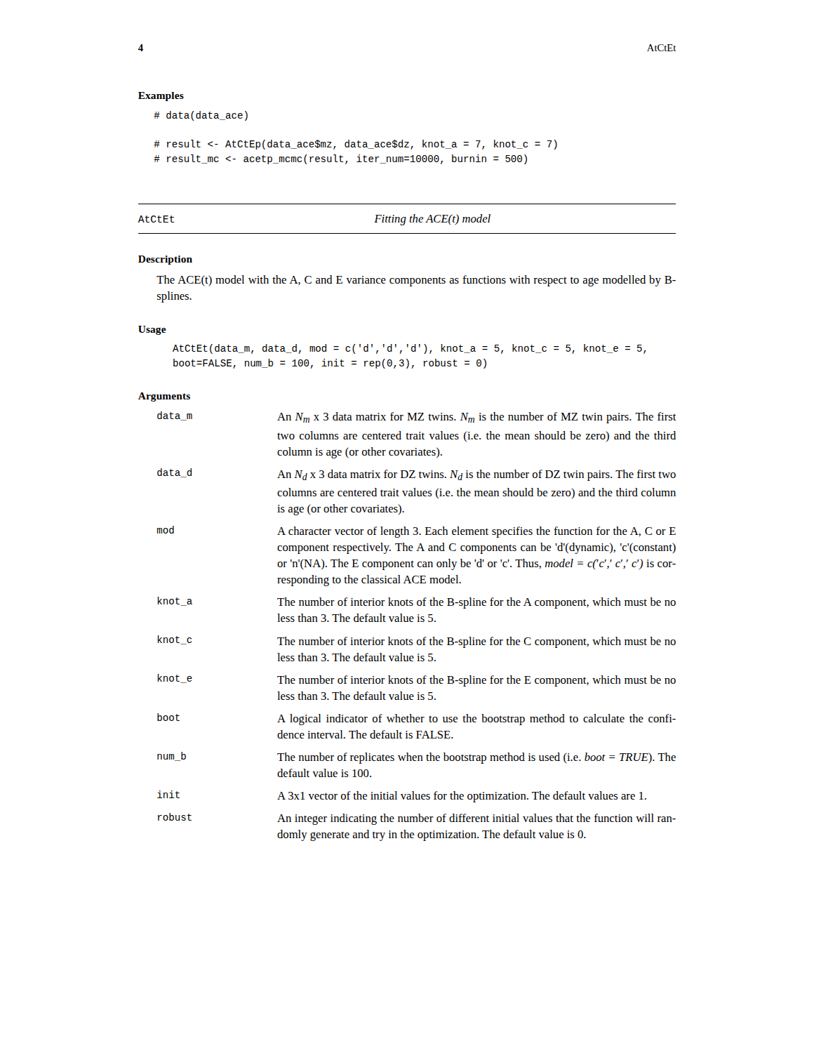4 AtCtEt
Examples
# data(data_ace)

# result <- AtCtEp(data_ace$mz, data_ace$dz, knot_a = 7, knot_c = 7)
# result_mc <- acetp_mcmc(result, iter_num=10000, burnin = 500)
AtCtEt Fitting the ACE(t) model
Description
The ACE(t) model with the A, C and E variance components as functions with respect to age modelled by B-splines.
Usage
AtCtEt(data_m, data_d, mod = c('d','d','d'), knot_a = 5, knot_c = 5, knot_e = 5,
boot=FALSE, num_b = 100, init = rep(0,3), robust = 0)
Arguments
data_m
An Nm x 3 data matrix for MZ twins. Nm is the number of MZ twin pairs. The first two columns are centered trait values (i.e. the mean should be zero) and the third column is age (or other covariates).
data_d
An Nd x 3 data matrix for DZ twins. Nd is the number of DZ twin pairs. The first two columns are centered trait values (i.e. the mean should be zero) and the third column is age (or other covariates).
mod
A character vector of length 3. Each element specifies the function for the A, C or E component respectively. The A and C components can be 'd'(dynamic), 'c'(constant) or 'n'(NA). The E component can only be 'd' or 'c'. Thus, model = c(′c′,′ c′,′ c′) is corresponding to the classical ACE model.
knot_a
The number of interior knots of the B-spline for the A component, which must be no less than 3. The default value is 5.
knot_c
The number of interior knots of the B-spline for the C component, which must be no less than 3. The default value is 5.
knot_e
The number of interior knots of the B-spline for the E component, which must be no less than 3. The default value is 5.
boot
A logical indicator of whether to use the bootstrap method to calculate the confidence interval. The default is FALSE.
num_b
The number of replicates when the bootstrap method is used (i.e. boot = TRUE). The default value is 100.
init
A 3x1 vector of the initial values for the optimization. The default values are 1.
robust
An integer indicating the number of different initial values that the function will randomly generate and try in the optimization. The default value is 0.